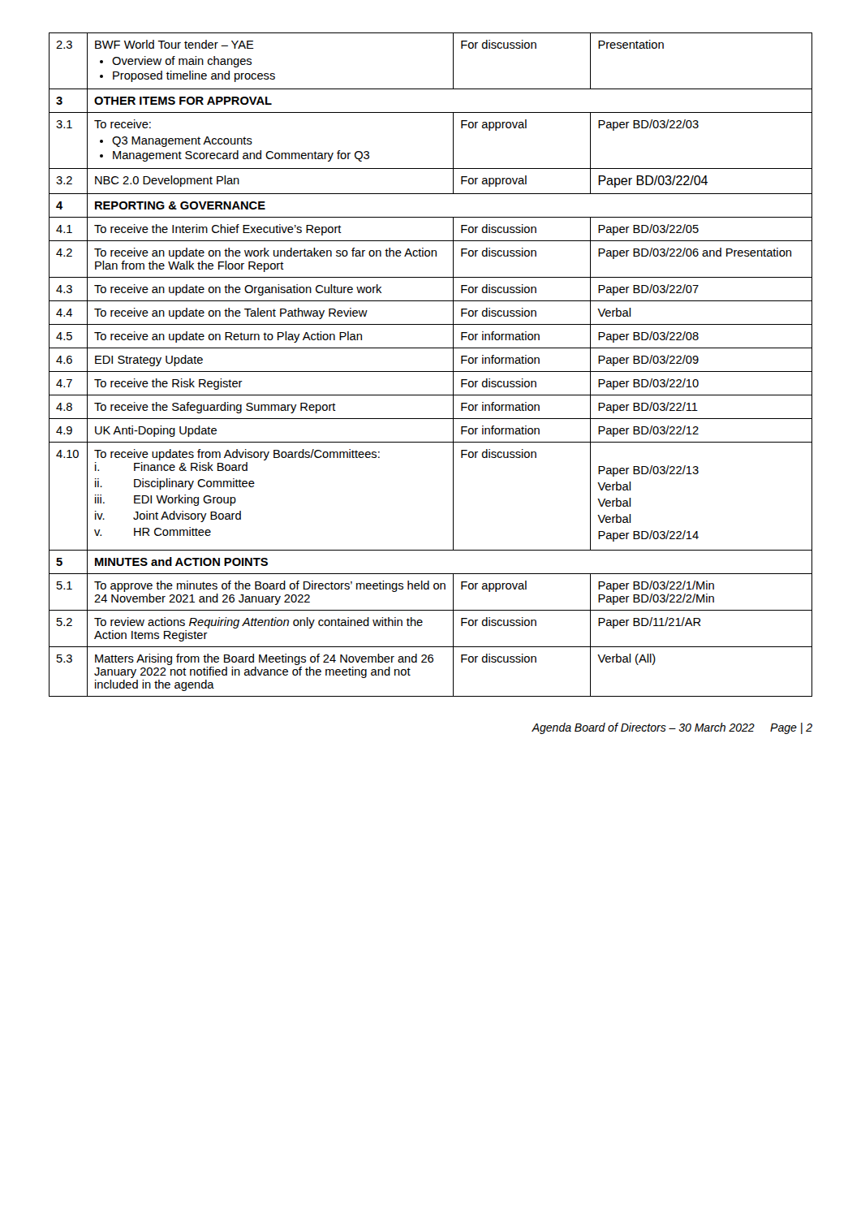| 2.3 | BWF World Tour tender – YAE Overview of main changes Proposed timeline and process | For discussion | Presentation |
| 3 | OTHER ITEMS FOR APPROVAL |
| 3.1 | To receive: Q3 Management Accounts Management Scorecard and Commentary for Q3 | For approval | Paper BD/03/22/03 |
| 3.2 | NBC 2.0 Development Plan | For approval | Paper BD/03/22/04 |
| 4 | REPORTING & GOVERNANCE |
| 4.1 | To receive the Interim Chief Executive’s Report | For discussion | Paper BD/03/22/05 |
| 4.2 | To receive an update on the work undertaken so far on the Action Plan from the Walk the Floor Report | For discussion | Paper BD/03/22/06 and Presentation |
| 4.3 | To receive an update on the Organisation Culture work | For discussion | Paper BD/03/22/07 |
| 4.4 | To receive an update on the Talent Pathway Review | For discussion | Verbal |
| 4.5 | To receive an update on Return to Play Action Plan | For information | Paper BD/03/22/08 |
| 4.6 | EDI Strategy Update | For information | Paper BD/03/22/09 |
| 4.7 | To receive the Risk Register | For discussion | Paper BD/03/22/10 |
| 4.8 | To receive the Safeguarding Summary Report | For information | Paper BD/03/22/11 |
| 4.9 | UK Anti-Doping Update | For information | Paper BD/03/22/12 |
| 4.10 | To receive updates from Advisory Boards/Committees: i. Finance & Risk Board ii. Disciplinary Committee iii. EDI Working Group iv. Joint Advisory Board v. HR Committee | For discussion | Paper BD/03/22/13 Verbal Verbal Verbal Paper BD/03/22/14 |
| 5 | MINUTES and ACTION POINTS |
| 5.1 | To approve the minutes of the Board of Directors’ meetings held on 24 November 2021 and 26 January 2022 | For approval | Paper BD/03/22/1/Min Paper BD/03/22/2/Min |
| 5.2 | To review actions Requiring Attention only contained within the Action Items Register | For discussion | Paper BD/11/21/AR |
| 5.3 | Matters Arising from the Board Meetings of 24 November and 26 January 2022 not notified in advance of the meeting and not included in the agenda | For discussion | Verbal (All) |
Agenda Board of Directors – 30 March 2022 Page | 2